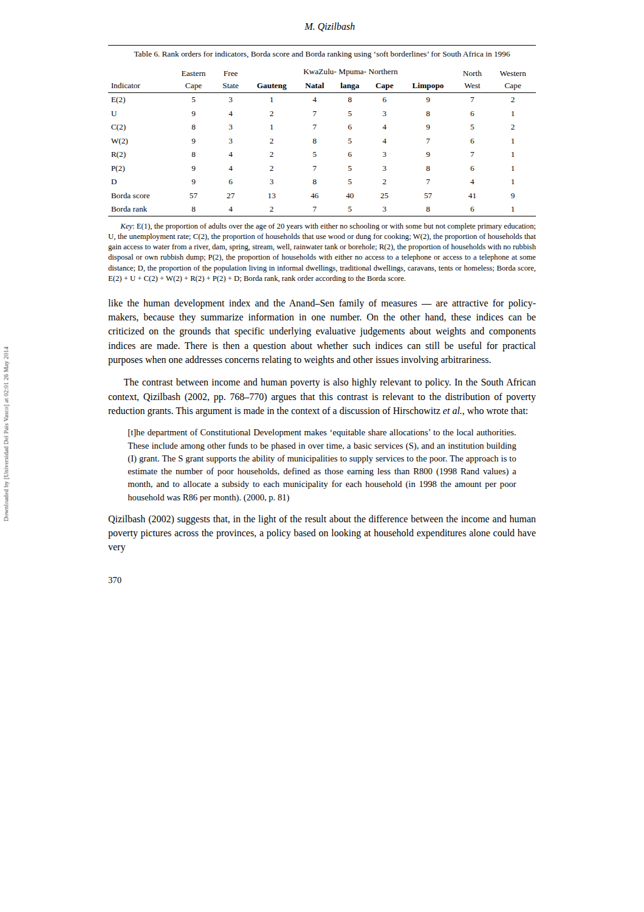Downloaded by [Universidad Del Pais Vasco] at 02:01 26 May 2014
M. Qizilbash
Table 6. Rank orders for indicators, Borda score and Borda ranking using ‘soft borderlines’ for South Africa in 1996
| Indicator | Eastern Cape | Free State | KwaZulu- Mpuma- Northern | North West | Western Cape |
| --- | --- | --- | --- | --- | --- |
| Gauteng | Natal | langa | Cape | Limpopo |
| E(2) | 5 | 3 | 1 | 4 | 8 | 6 | 9 | 7 | 2 |
| U | 9 | 4 | 2 | 7 | 5 | 3 | 8 | 6 | 1 |
| C(2) | 8 | 3 | 1 | 7 | 6 | 4 | 9 | 5 | 2 |
| W(2) | 9 | 3 | 2 | 8 | 5 | 4 | 7 | 6 | 1 |
| R(2) | 8 | 4 | 2 | 5 | 6 | 3 | 9 | 7 | 1 |
| P(2) | 9 | 4 | 2 | 7 | 5 | 3 | 8 | 6 | 1 |
| D | 9 | 6 | 3 | 8 | 5 | 2 | 7 | 4 | 1 |
| Borda score | 57 | 27 | 13 | 46 | 40 | 25 | 57 | 41 | 9 |
| Borda rank | 8 | 4 | 2 | 7 | 5 | 3 | 8 | 6 | 1 |
Key: E(1), the proportion of adults over the age of 20 years with either no schooling or with some but not complete primary education; U, the unemployment rate; C(2), the proportion of households that use wood or dung for cooking; W(2), the proportion of households that gain access to water from a river, dam, spring, stream, well, rainwater tank or borehole; R(2), the proportion of households with no rubbish disposal or own rubbish dump; P(2), the proportion of households with either no access to a telephone or access to a telephone at some distance; D, the proportion of the population living in informal dwellings, traditional dwellings, caravans, tents or homeless; Borda score, E(2) + U + C(2) + W(2) + R(2) + P(2) + D; Borda rank, rank order according to the Borda score.
like the human development index and the Anand–Sen family of measures — are attractive for policy-makers, because they summarize information in one number. On the other hand, these indices can be criticized on the grounds that specific underlying evaluative judgements about weights and components indices are made. There is then a question about whether such indices can still be useful for practical purposes when one addresses concerns relating to weights and other issues involving arbitrariness.
The contrast between income and human poverty is also highly relevant to policy. In the South African context, Qizilbash (2002, pp. 768–770) argues that this contrast is relevant to the distribution of poverty reduction grants. This argument is made in the context of a discussion of Hirschowitz et al., who wrote that:
[t]he department of Constitutional Development makes ‘equitable share allocations’ to the local authorities. These include among other funds to be phased in over time, a basic services (S), and an institution building (I) grant. The S grant supports the ability of municipalities to supply services to the poor. The approach is to estimate the number of poor households, defined as those earning less than R800 (1998 Rand values) a month, and to allocate a subsidy to each municipality for each household (in 1998 the amount per poor household was R86 per month). (2000, p. 81)
Qizilbash (2002) suggests that, in the light of the result about the difference between the income and human poverty pictures across the provinces, a policy based on looking at household expenditures alone could have very
370